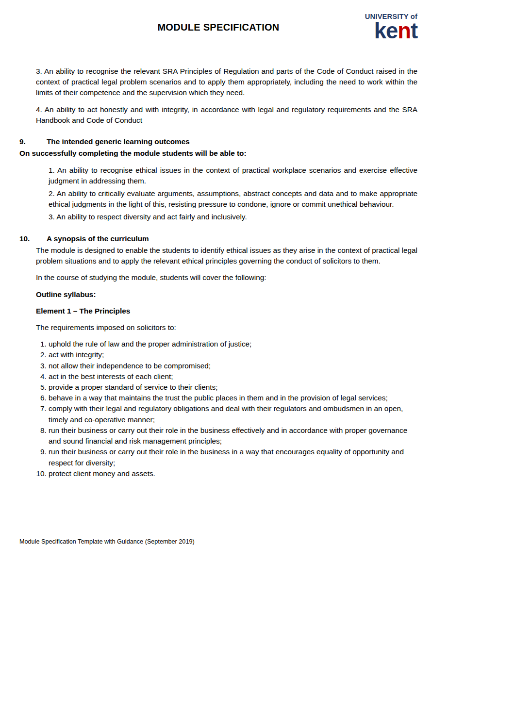MODULE SPECIFICATION
UNIVERSITY of
kent
3. An ability to recognise the relevant SRA Principles of Regulation and parts of the Code of Conduct raised in the context of practical legal problem scenarios and to apply them appropriately, including the need to work within the limits of their competence and the supervision which they need.
4. An ability to act honestly and with integrity, in accordance with legal and regulatory requirements and the SRA Handbook and Code of Conduct
9. The intended generic learning outcomes
On successfully completing the module students will be able to:
1. An ability to recognise ethical issues in the context of practical workplace scenarios and exercise effective judgment in addressing them.
2. An ability to critically evaluate arguments, assumptions, abstract concepts and data and to make appropriate ethical judgments in the light of this, resisting pressure to condone, ignore or commit unethical behaviour.
3. An ability to respect diversity and act fairly and inclusively.
10. A synopsis of the curriculum
The module is designed to enable the students to identify ethical issues as they arise in the context of practical legal problem situations and to apply the relevant ethical principles governing the conduct of solicitors to them.
In the course of studying the module, students will cover the following:
Outline syllabus:
Element 1 – The Principles
The requirements imposed on solicitors to:
uphold the rule of law and the proper administration of justice;
act with integrity;
not allow their independence to be compromised;
act in the best interests of each client;
provide a proper standard of service to their clients;
behave in a way that maintains the trust the public places in them and in the provision of legal services;
comply with their legal and regulatory obligations and deal with their regulators and ombudsmen in an open, timely and co-operative manner;
run their business or carry out their role in the business effectively and in accordance with proper governance and sound financial and risk management principles;
run their business or carry out their role in the business in a way that encourages equality of opportunity and respect for diversity;
protect client money and assets.
Module Specification Template with Guidance (September 2019)